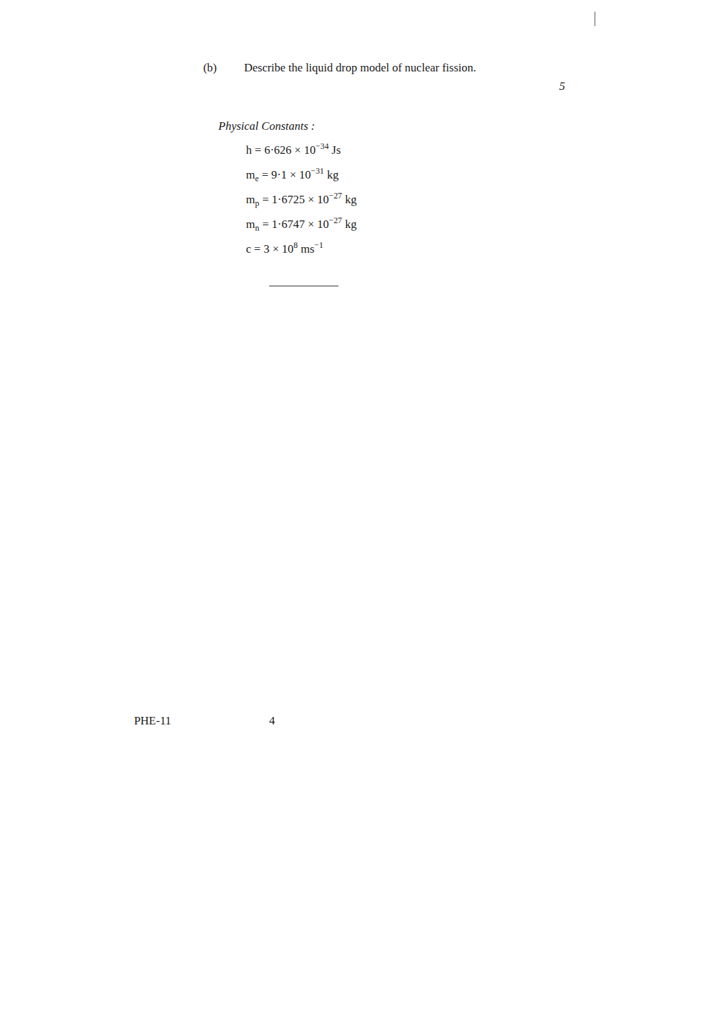(b)
Describe the liquid drop model of nuclear fission.
5
Physical Constants :
h = 6·626 × 10−34 Js
me = 9·1 × 10−31 kg
mp = 1·6725 × 10−27 kg
mn = 1·6747 × 10−27 kg
c = 3 × 108 ms−1
PHE-11 4